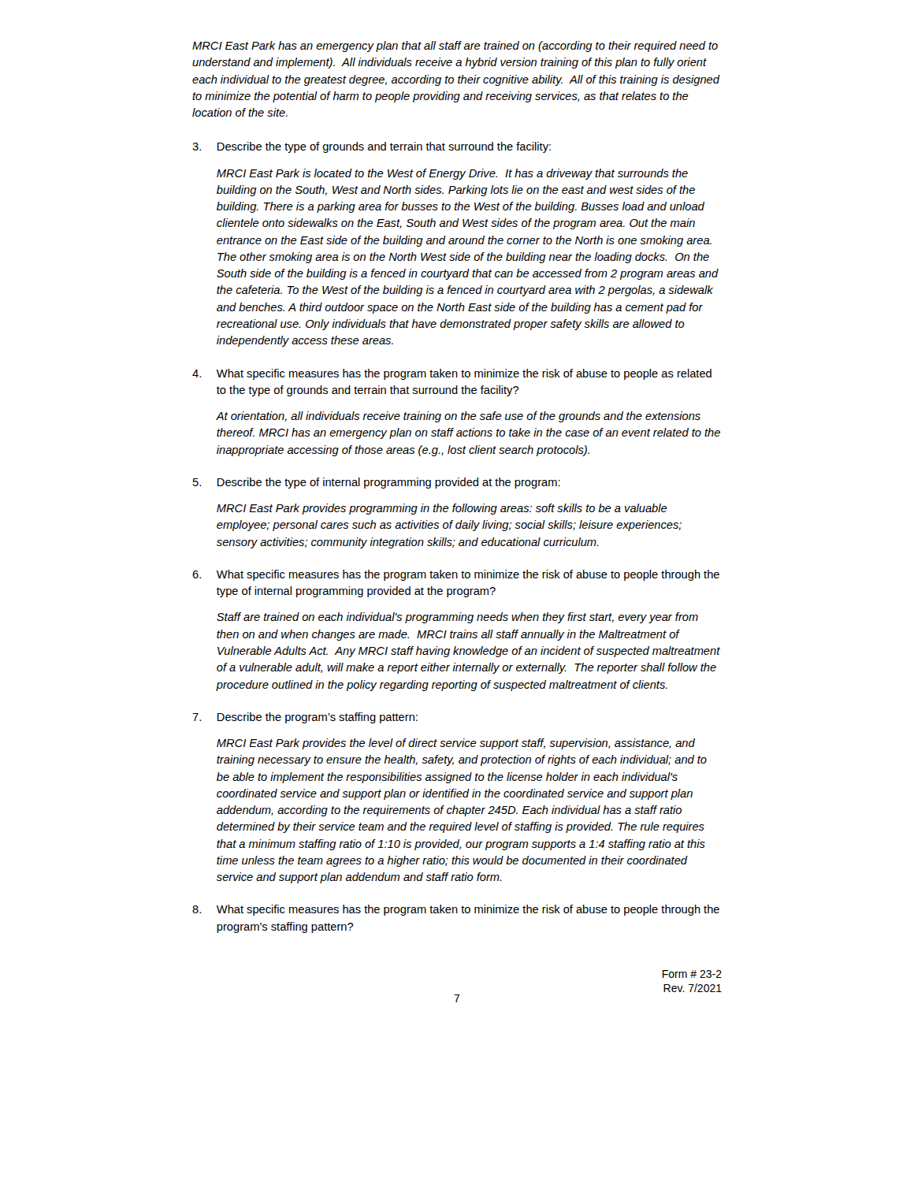MRCI East Park has an emergency plan that all staff are trained on (according to their required need to understand and implement). All individuals receive a hybrid version training of this plan to fully orient each individual to the greatest degree, according to their cognitive ability. All of this training is designed to minimize the potential of harm to people providing and receiving services, as that relates to the location of the site.
3.
Describe the type of grounds and terrain that surround the facility:
MRCI East Park is located to the West of Energy Drive. It has a driveway that surrounds the building on the South, West and North sides. Parking lots lie on the east and west sides of the building. There is a parking area for busses to the West of the building. Busses load and unload clientele onto sidewalks on the East, South and West sides of the program area. Out the main entrance on the East side of the building and around the corner to the North is one smoking area. The other smoking area is on the North West side of the building near the loading docks. On the South side of the building is a fenced in courtyard that can be accessed from 2 program areas and the cafeteria. To the West of the building is a fenced in courtyard area with 2 pergolas, a sidewalk and benches. A third outdoor space on the North East side of the building has a cement pad for recreational use. Only individuals that have demonstrated proper safety skills are allowed to independently access these areas.
4.
What specific measures has the program taken to minimize the risk of abuse to people as related to the type of grounds and terrain that surround the facility?
At orientation, all individuals receive training on the safe use of the grounds and the extensions thereof. MRCI has an emergency plan on staff actions to take in the case of an event related to the inappropriate accessing of those areas (e.g., lost client search protocols).
5.
Describe the type of internal programming provided at the program:
MRCI East Park provides programming in the following areas: soft skills to be a valuable employee; personal cares such as activities of daily living; social skills; leisure experiences; sensory activities; community integration skills; and educational curriculum.
6.
What specific measures has the program taken to minimize the risk of abuse to people through the type of internal programming provided at the program?
Staff are trained on each individual's programming needs when they first start, every year from then on and when changes are made. MRCI trains all staff annually in the Maltreatment of Vulnerable Adults Act. Any MRCI staff having knowledge of an incident of suspected maltreatment of a vulnerable adult, will make a report either internally or externally. The reporter shall follow the procedure outlined in the policy regarding reporting of suspected maltreatment of clients.
7.
Describe the program’s staffing pattern:
MRCI East Park provides the level of direct service support staff, supervision, assistance, and training necessary to ensure the health, safety, and protection of rights of each individual; and to be able to implement the responsibilities assigned to the license holder in each individual's coordinated service and support plan or identified in the coordinated service and support plan addendum, according to the requirements of chapter 245D. Each individual has a staff ratio determined by their service team and the required level of staffing is provided. The rule requires that a minimum staffing ratio of 1:10 is provided, our program supports a 1:4 staffing ratio at this time unless the team agrees to a higher ratio; this would be documented in their coordinated service and support plan addendum and staff ratio form.
8.
What specific measures has the program taken to minimize the risk of abuse to people through the program’s staffing pattern?
Form # 23-2
Rev. 7/2021
7